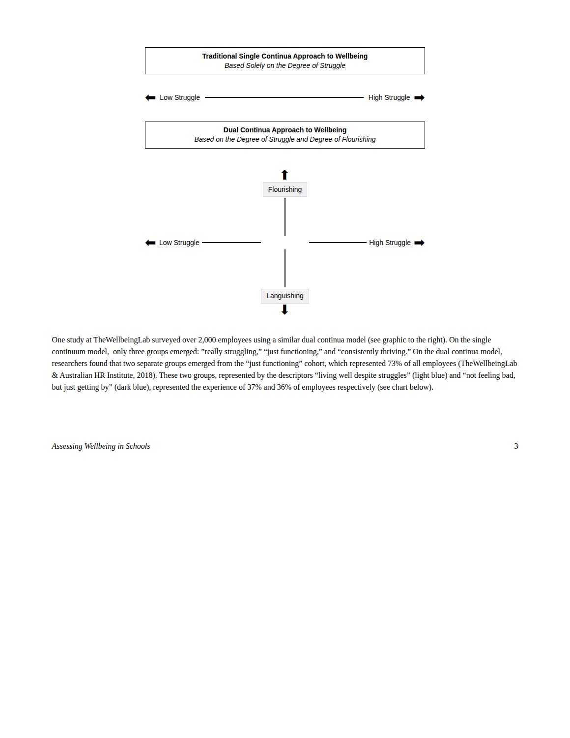Traditional Single Continua Approach to Wellbeing
Based Solely on the Degree of Struggle
⬅ Low Struggle High Struggle ➡
Dual Continua Approach to Wellbeing
Based on the Degree of Struggle and Degree of Flourishing
⬆ Flourishing
⬅ Low Struggle
High Struggle ➡
Languishing ⬇
One study at TheWellbeingLab surveyed over 2,000 employees using a similar dual continua model (see graphic to the right). On the single continuum model, only three groups emerged: ”really struggling,” “just functioning,” and “consistently thriving.” On the dual continua model, researchers found that two separate groups emerged from the “just functioning” cohort, which represented 73% of all employees (TheWellbeingLab & Australian HR Institute, 2018). These two groups, represented by the descriptors “living well despite struggles” (light blue) and “not feeling bad, but just getting by” (dark blue), represented the experience of 37% and 36% of employees respectively (see chart below).
Assessing Wellbeing in Schools 3